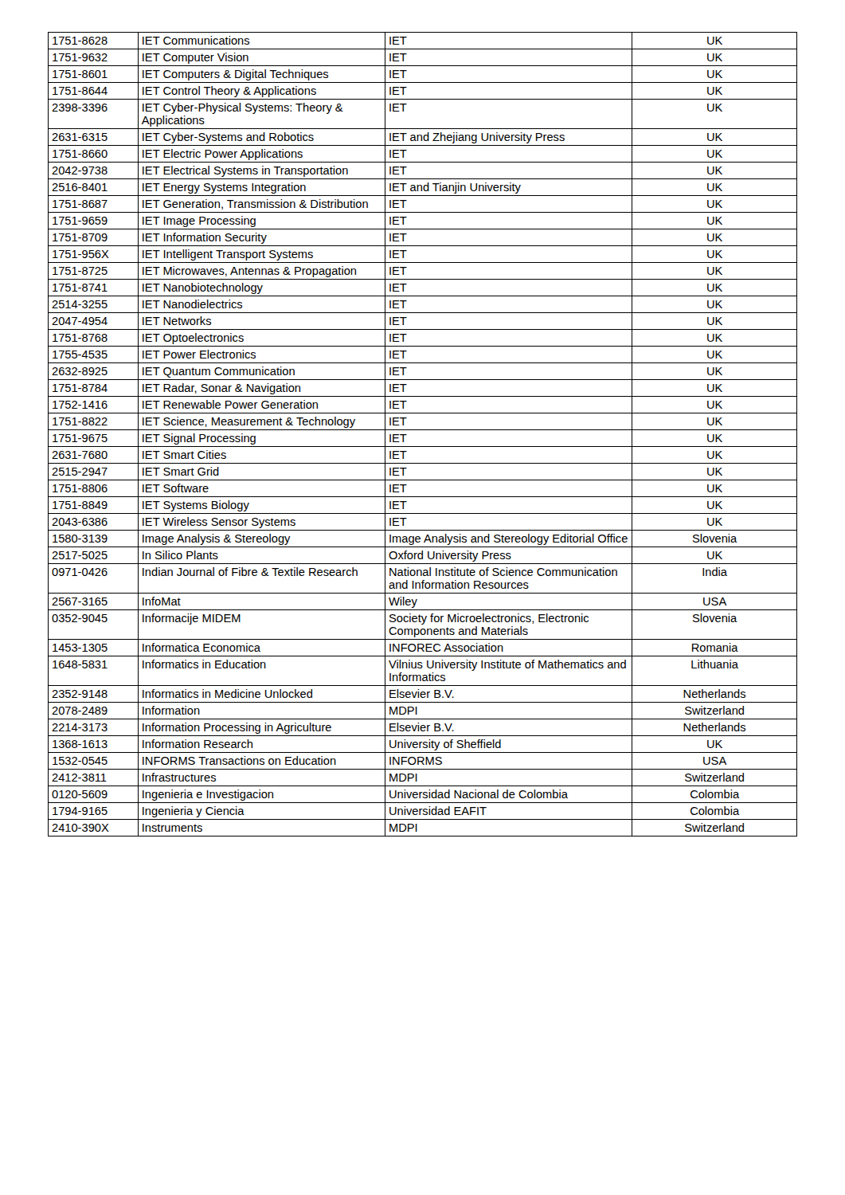| 1751-8628 | IET Communications | IET | UK |
| 1751-9632 | IET Computer Vision | IET | UK |
| 1751-8601 | IET Computers & Digital Techniques | IET | UK |
| 1751-8644 | IET Control Theory & Applications | IET | UK |
| 2398-3396 | IET Cyber-Physical Systems: Theory & Applications | IET | UK |
| 2631-6315 | IET Cyber-Systems and Robotics | IET and Zhejiang University Press | UK |
| 1751-8660 | IET Electric Power Applications | IET | UK |
| 2042-9738 | IET Electrical Systems in Transportation | IET | UK |
| 2516-8401 | IET Energy Systems Integration | IET and Tianjin University | UK |
| 1751-8687 | IET Generation, Transmission & Distribution | IET | UK |
| 1751-9659 | IET Image Processing | IET | UK |
| 1751-8709 | IET Information Security | IET | UK |
| 1751-956X | IET Intelligent Transport Systems | IET | UK |
| 1751-8725 | IET Microwaves, Antennas & Propagation | IET | UK |
| 1751-8741 | IET Nanobiotechnology | IET | UK |
| 2514-3255 | IET Nanodielectrics | IET | UK |
| 2047-4954 | IET Networks | IET | UK |
| 1751-8768 | IET Optoelectronics | IET | UK |
| 1755-4535 | IET Power Electronics | IET | UK |
| 2632-8925 | IET Quantum Communication | IET | UK |
| 1751-8784 | IET Radar, Sonar & Navigation | IET | UK |
| 1752-1416 | IET Renewable Power Generation | IET | UK |
| 1751-8822 | IET Science, Measurement & Technology | IET | UK |
| 1751-9675 | IET Signal Processing | IET | UK |
| 2631-7680 | IET Smart Cities | IET | UK |
| 2515-2947 | IET Smart Grid | IET | UK |
| 1751-8806 | IET Software | IET | UK |
| 1751-8849 | IET Systems Biology | IET | UK |
| 2043-6386 | IET Wireless Sensor Systems | IET | UK |
| 1580-3139 | Image Analysis & Stereology | Image Analysis and Stereology Editorial Office | Slovenia |
| 2517-5025 | In Silico Plants | Oxford University Press | UK |
| 0971-0426 | Indian Journal of Fibre & Textile Research | National Institute of Science Communication and Information Resources | India |
| 2567-3165 | InfoMat | Wiley | USA |
| 0352-9045 | Informacije MIDEM | Society for Microelectronics, Electronic Components and Materials | Slovenia |
| 1453-1305 | Informatica Economica | INFOREC Association | Romania |
| 1648-5831 | Informatics in Education | Vilnius University Institute of Mathematics and Informatics | Lithuania |
| 2352-9148 | Informatics in Medicine Unlocked | Elsevier B.V. | Netherlands |
| 2078-2489 | Information | MDPI | Switzerland |
| 2214-3173 | Information Processing in Agriculture | Elsevier B.V. | Netherlands |
| 1368-1613 | Information Research | University of Sheffield | UK |
| 1532-0545 | INFORMS Transactions on Education | INFORMS | USA |
| 2412-3811 | Infrastructures | MDPI | Switzerland |
| 0120-5609 | Ingenieria e Investigacion | Universidad Nacional de Colombia | Colombia |
| 1794-9165 | Ingenieria y Ciencia | Universidad EAFIT | Colombia |
| 2410-390X | Instruments | MDPI | Switzerland |